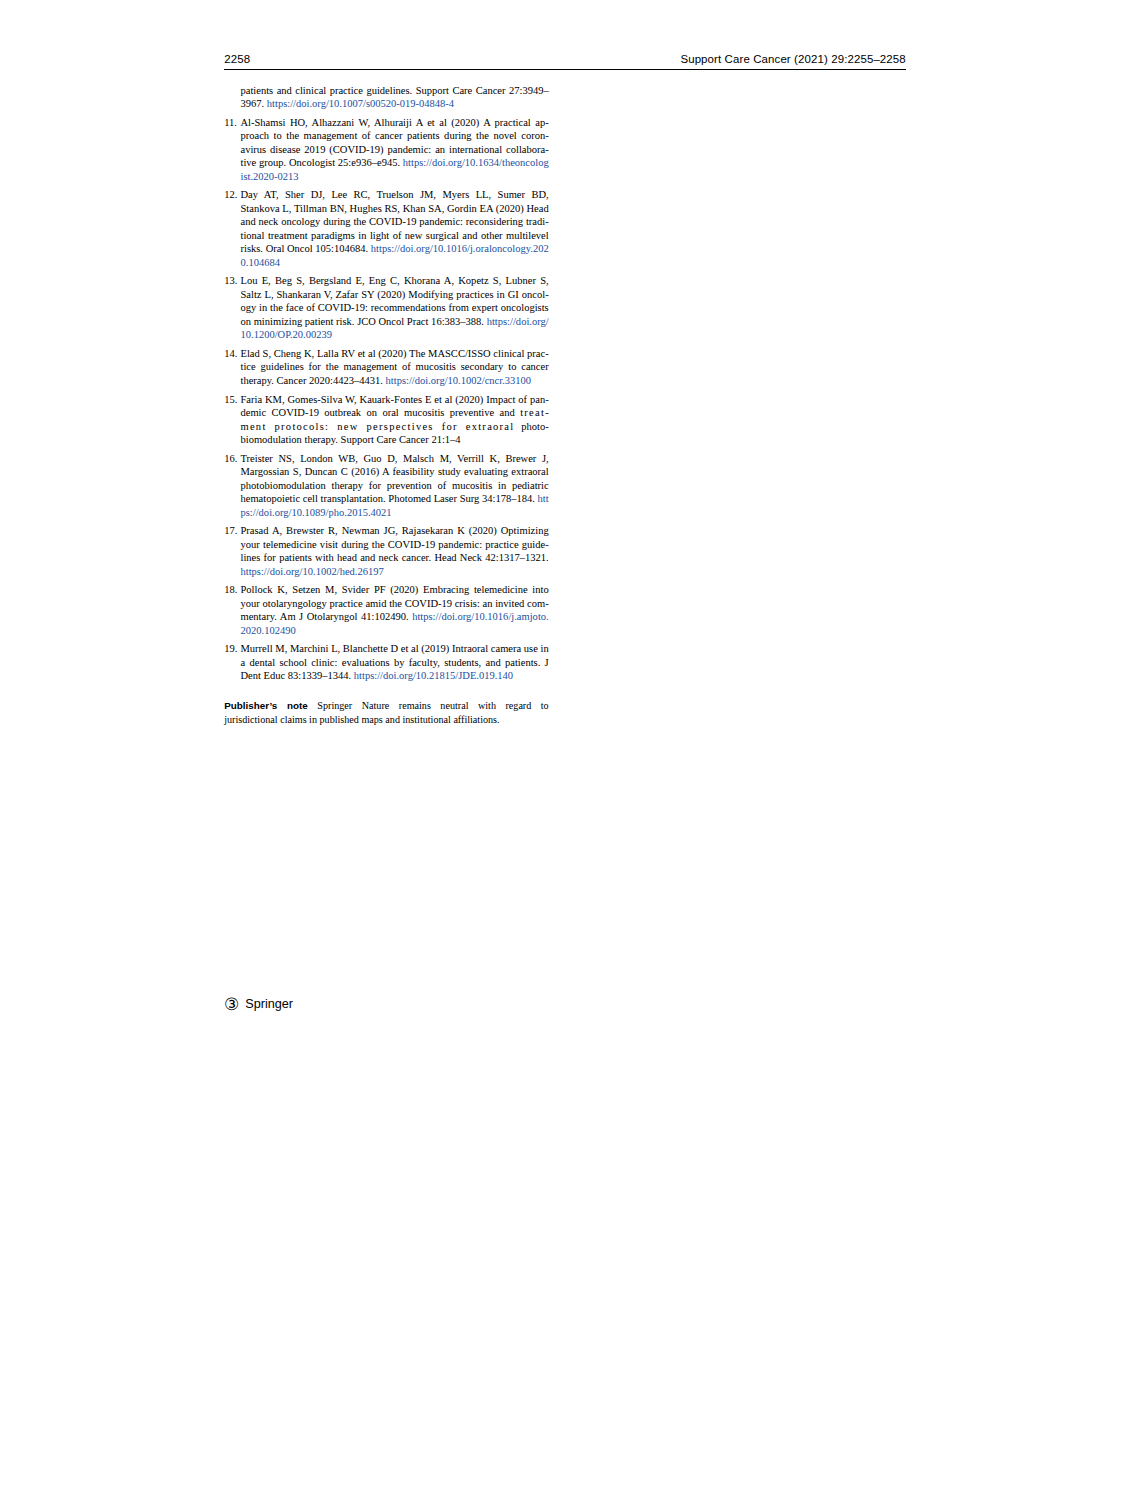2258 Support Care Cancer (2021) 29:2255–2258
patients and clinical practice guidelines. Support Care Cancer 27:3949–3967. https://doi.org/10.1007/s00520-019-04848-4
11. Al-Shamsi HO, Alhazzani W, Alhuraiji A et al (2020) A practical approach to the management of cancer patients during the novel coronavirus disease 2019 (COVID-19) pandemic: an international collaborative group. Oncologist 25:e936–e945. https://doi.org/10.1634/theoncologist.2020-0213
12. Day AT, Sher DJ, Lee RC, Truelson JM, Myers LL, Sumer BD, Stankova L, Tillman BN, Hughes RS, Khan SA, Gordin EA (2020) Head and neck oncology during the COVID-19 pandemic: reconsidering traditional treatment paradigms in light of new surgical and other multilevel risks. Oral Oncol 105:104684. https://doi.org/10.1016/j.oraloncology.2020.104684
13. Lou E, Beg S, Bergsland E, Eng C, Khorana A, Kopetz S, Lubner S, Saltz L, Shankaran V, Zafar SY (2020) Modifying practices in GI oncology in the face of COVID-19: recommendations from expert oncologists on minimizing patient risk. JCO Oncol Pract 16:383–388. https://doi.org/10.1200/OP.20.00239
14. Elad S, Cheng K, Lalla RV et al (2020) The MASCC/ISSO clinical practice guidelines for the management of mucositis secondary to cancer therapy. Cancer 2020:4423–4431. https://doi.org/10.1002/cncr.33100
15. Faria KM, Gomes-Silva W, Kauark-Fontes E et al (2020) Impact of pandemic COVID-19 outbreak on oral mucositis preventive and treatment protocols: new perspectives for extraoral photobiomodulation therapy. Support Care Cancer 21:1–4
16. Treister NS, London WB, Guo D, Malsch M, Verrill K, Brewer J, Margossian S, Duncan C (2016) A feasibility study evaluating extraoral photobiomodulation therapy for prevention of mucositis in pediatric hematopoietic cell transplantation. Photomed Laser Surg 34:178–184. https://doi.org/10.1089/pho.2015.4021
17. Prasad A, Brewster R, Newman JG, Rajasekaran K (2020) Optimizing your telemedicine visit during the COVID-19 pandemic: practice guidelines for patients with head and neck cancer. Head Neck 42:1317–1321. https://doi.org/10.1002/hed.26197
18. Pollock K, Setzen M, Svider PF (2020) Embracing telemedicine into your otolaryngology practice amid the COVID-19 crisis: an invited commentary. Am J Otolaryngol 41:102490. https://doi.org/10.1016/j.amjoto.2020.102490
19. Murrell M, Marchini L, Blanchette D et al (2019) Intraoral camera use in a dental school clinic: evaluations by faculty, students, and patients. J Dent Educ 83:1339–1344. https://doi.org/10.21815/JDE.019.140
Publisher’s note Springer Nature remains neutral with regard to jurisdictional claims in published maps and institutional affiliations.
③ Springer